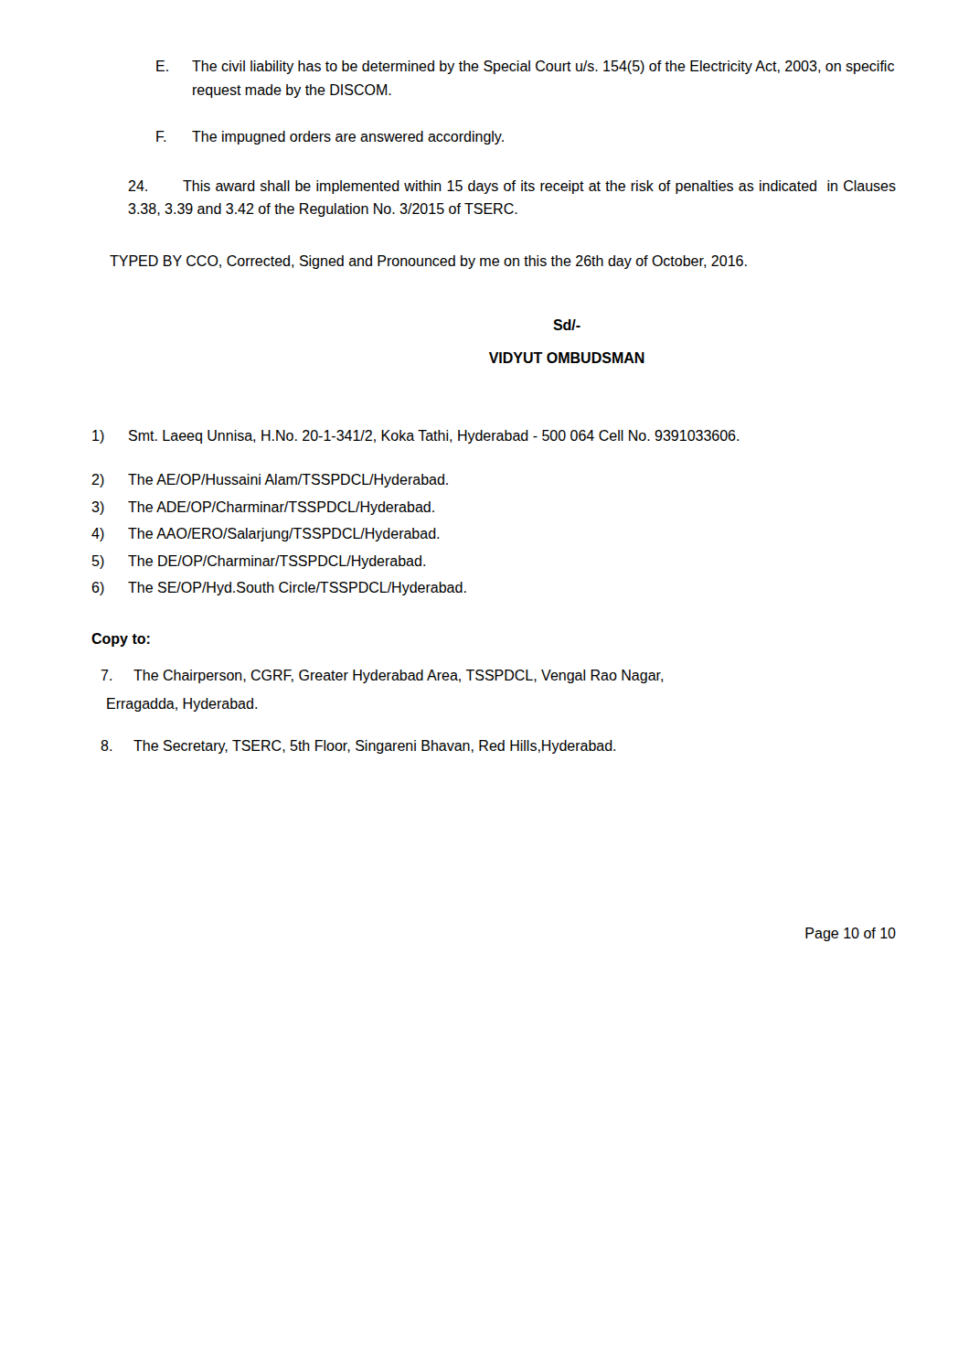E. The civil liability has to be determined by the Special Court u/s. 154(5) of the Electricity Act, 2003, on specific request made by the DISCOM.
F. The impugned orders are answered accordingly.
24. This award shall be implemented within 15 days of its receipt at the risk of penalties as indicated in Clauses 3.38, 3.39 and 3.42 of the Regulation No. 3/2015 of TSERC.
TYPED BY CCO, Corrected, Signed and Pronounced by me on this the 26th day of October, 2016.
Sd/-
VIDYUT OMBUDSMAN
1) Smt. Laeeq Unnisa, H.No. 20-1-341/2, Koka Tathi, Hyderabad - 500 064 Cell No. 9391033606.
2) The AE/OP/Hussaini Alam/TSSPDCL/Hyderabad.
3) The ADE/OP/Charminar/TSSPDCL/Hyderabad.
4) The AAO/ERO/Salarjung/TSSPDCL/Hyderabad.
5) The DE/OP/Charminar/TSSPDCL/Hyderabad.
6) The SE/OP/Hyd.South Circle/TSSPDCL/Hyderabad.
Copy to:
7. The Chairperson, CGRF, Greater Hyderabad Area, TSSPDCL, Vengal Rao Nagar,
Erragadda, Hyderabad.
8. The Secretary, TSERC, 5th Floor, Singareni Bhavan, Red Hills,Hyderabad.
Page 10 of 10